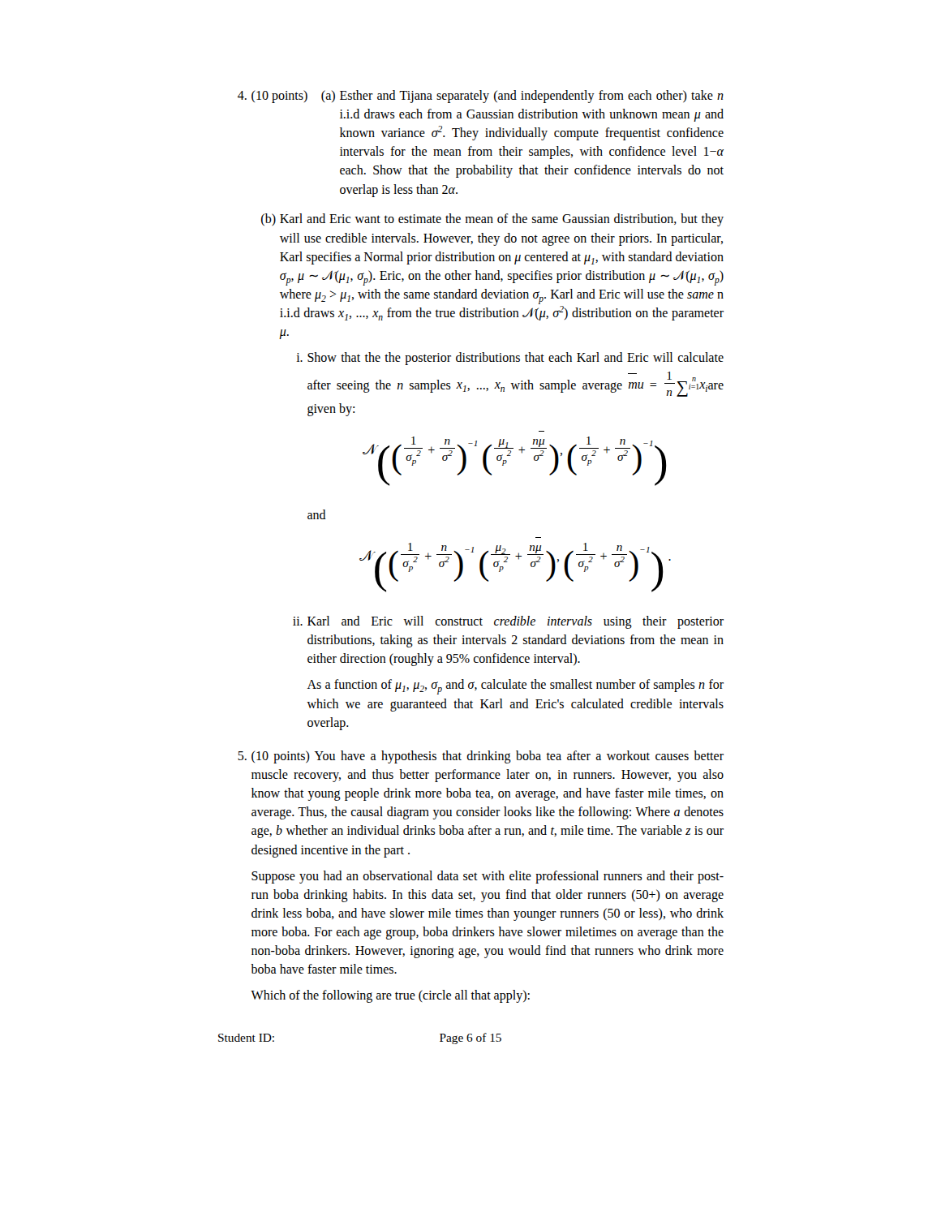4. (10 points)
(a)
Esther and Tijana separately (and independently from each other) take n i.i.d draws each from a Gaussian distribution with unknown mean μ and known variance σ2. They individually compute frequentist confidence intervals for the mean from their samples, with confidence level 1−α each. Show that the probability that their confidence intervals do not overlap is less than 2α.
(b)
Karl and Eric want to estimate the mean of the same Gaussian distribution, but they will use credible intervals. However, they do not agree on their priors. In particular, Karl specifies a Normal prior distribution on μ centered at μ1, with standard deviation σp, μ ∼ 𝒩(μ1, σp). Eric, on the other hand, specifies prior distribution μ ∼ 𝒩(μ1, σp) where μ2 > μ1, with the same standard deviation σp. Karl and Eric will use the same n i.i.d draws x1, ..., xn from the true distribution 𝒩(μ, σ2) distribution on the parameter μ.
i.
Show that the the posterior distributions that each Karl and Eric will calculate after seeing the n samples x1, ..., xn with sample average mu = 1 n∑ni=1 xiare given by:
𝒩((1 σp2 + nσ2)−1 (μ1 σp2 + nμ σ2), (1 σp2 + nσ2)−1)
and
𝒩((1 σp2 + nσ2)−1 (μ2 σp2 + nμ σ2), (1 σp2 + nσ2)−1) .
ii.
Karl and Eric will construct credible intervals using their posterior distributions, taking as their intervals 2 standard deviations from the mean in either direction (roughly a 95% confidence interval).
As a function of μ1, μ2, σp and σ, calculate the smallest number of samples n for which we are guaranteed that Karl and Eric's calculated credible intervals overlap.
5.
(10 points) You have a hypothesis that drinking boba tea after a workout causes better muscle recovery, and thus better performance later on, in runners. However, you also know that young people drink more boba tea, on average, and have faster mile times, on average. Thus, the causal diagram you consider looks like the following: Where a denotes age, b whether an individual drinks boba after a run, and t, mile time. The variable z is our designed incentive in the part .
Suppose you had an observational data set with elite professional runners and their post-run boba drinking habits. In this data set, you find that older runners (50+) on average drink less boba, and have slower mile times than younger runners (50 or less), who drink more boba. For each age group, boba drinkers have slower miletimes on average than the non-boba drinkers. However, ignoring age, you would find that runners who drink more boba have faster mile times.
Which of the following are true (circle all that apply):
Student ID: Page 6 of 15